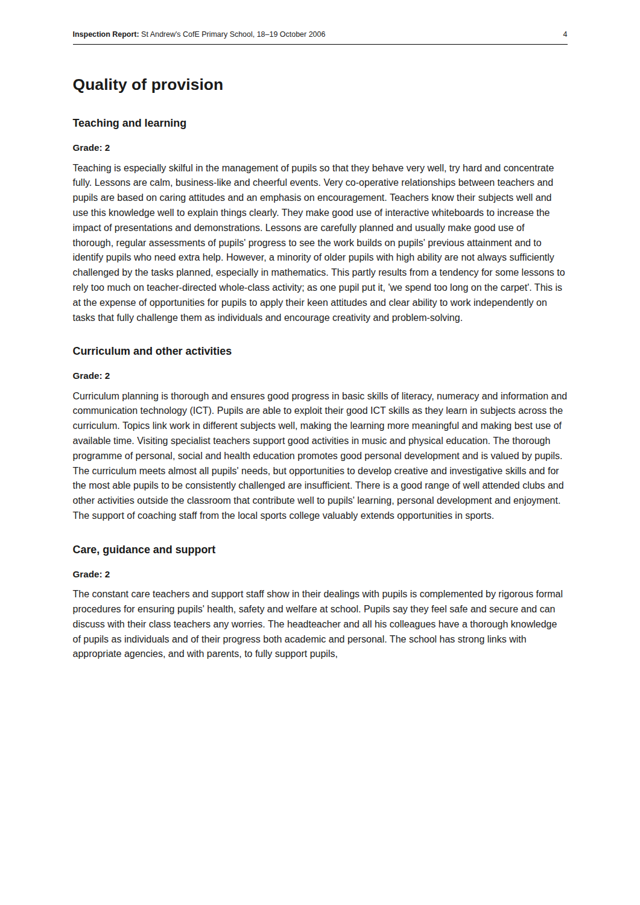Inspection Report: St Andrew's CofE Primary School, 18–19 October 2006
4
Quality of provision
Teaching and learning
Grade: 2
Teaching is especially skilful in the management of pupils so that they behave very well, try hard and concentrate fully. Lessons are calm, business-like and cheerful events. Very co-operative relationships between teachers and pupils are based on caring attitudes and an emphasis on encouragement. Teachers know their subjects well and use this knowledge well to explain things clearly. They make good use of interactive whiteboards to increase the impact of presentations and demonstrations. Lessons are carefully planned and usually make good use of thorough, regular assessments of pupils' progress to see the work builds on pupils' previous attainment and to identify pupils who need extra help. However, a minority of older pupils with high ability are not always sufficiently challenged by the tasks planned, especially in mathematics. This partly results from a tendency for some lessons to rely too much on teacher-directed whole-class activity; as one pupil put it, 'we spend too long on the carpet'. This is at the expense of opportunities for pupils to apply their keen attitudes and clear ability to work independently on tasks that fully challenge them as individuals and encourage creativity and problem-solving.
Curriculum and other activities
Grade: 2
Curriculum planning is thorough and ensures good progress in basic skills of literacy, numeracy and information and communication technology (ICT). Pupils are able to exploit their good ICT skills as they learn in subjects across the curriculum. Topics link work in different subjects well, making the learning more meaningful and making best use of available time. Visiting specialist teachers support good activities in music and physical education. The thorough programme of personal, social and health education promotes good personal development and is valued by pupils. The curriculum meets almost all pupils' needs, but opportunities to develop creative and investigative skills and for the most able pupils to be consistently challenged are insufficient. There is a good range of well attended clubs and other activities outside the classroom that contribute well to pupils' learning, personal development and enjoyment. The support of coaching staff from the local sports college valuably extends opportunities in sports.
Care, guidance and support
Grade: 2
The constant care teachers and support staff show in their dealings with pupils is complemented by rigorous formal procedures for ensuring pupils' health, safety and welfare at school. Pupils say they feel safe and secure and can discuss with their class teachers any worries. The headteacher and all his colleagues have a thorough knowledge of pupils as individuals and of their progress both academic and personal. The school has strong links with appropriate agencies, and with parents, to fully support pupils,